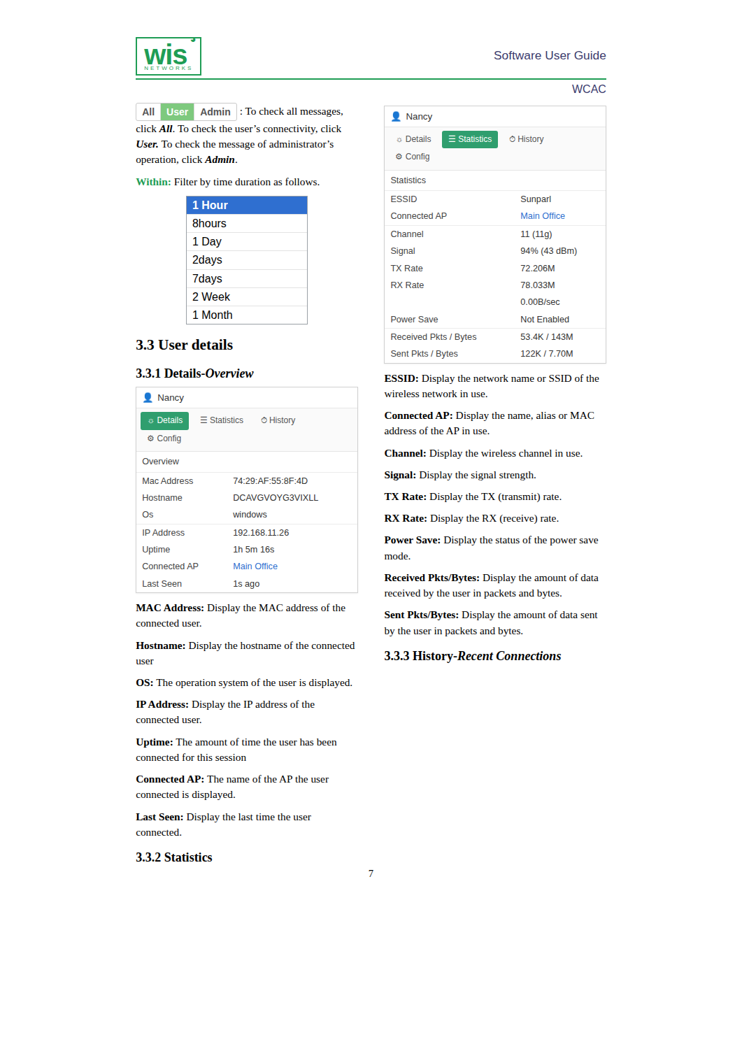◕ wis NETWORKS
Software User Guide
WCAC
All User Admin: To check all messages, click All. To check the user’s connectivity, click User. To check the message of administrator’s operation, click Admin.
Within: Filter by time duration as follows.
1 Hour
8hours
1 Day
2days
7days
2 Week
1 Month
3.3 User details
3.3.1 Details-Overview
👤Nancy
☼ Details ☰ Statistics ⏱ History ⚙ Config
Overview
| Mac Address | 74:29:AF:55:8F:4D |
| Hostname | DCAVGVOYG3VIXLL |
| Os | windows |
| IP Address | 192.168.11.26 |
| Uptime | 1h 5m 16s |
| Connected AP | Main Office |
| Last Seen | 1s ago |
MAC Address: Display the MAC address of the connected user.
Hostname: Display the hostname of the connected user
OS: The operation system of the user is displayed.
IP Address: Display the IP address of the connected user.
Uptime: The amount of time the user has been connected for this session
Connected AP: The name of the AP the user connected is displayed.
Last Seen: Display the last time the user connected.
3.3.2 Statistics
👤Nancy
☼ Details ☰ Statistics ⏱ History ⚙ Config
Statistics
| ESSID | Sunparl |
| Connected AP | Main Office |
| Channel | 11 (11g) |
| Signal | 94% (43 dBm) |
| TX Rate | 72.206M |
| RX Rate | 78.033M |
| | 0.00B/sec |
| Power Save | Not Enabled |
| Received Pkts / Bytes | 53.4K / 143M |
| Sent Pkts / Bytes | 122K / 7.70M |
ESSID: Display the network name or SSID of the wireless network in use.
Connected AP: Display the name, alias or MAC address of the AP in use.
Channel: Display the wireless channel in use.
Signal: Display the signal strength.
TX Rate: Display the TX (transmit) rate.
RX Rate: Display the RX (receive) rate.
Power Save: Display the status of the power save mode.
Received Pkts/Bytes: Display the amount of data received by the user in packets and bytes.
Sent Pkts/Bytes: Display the amount of data sent by the user in packets and bytes.
3.3.3 History-Recent Connections
7